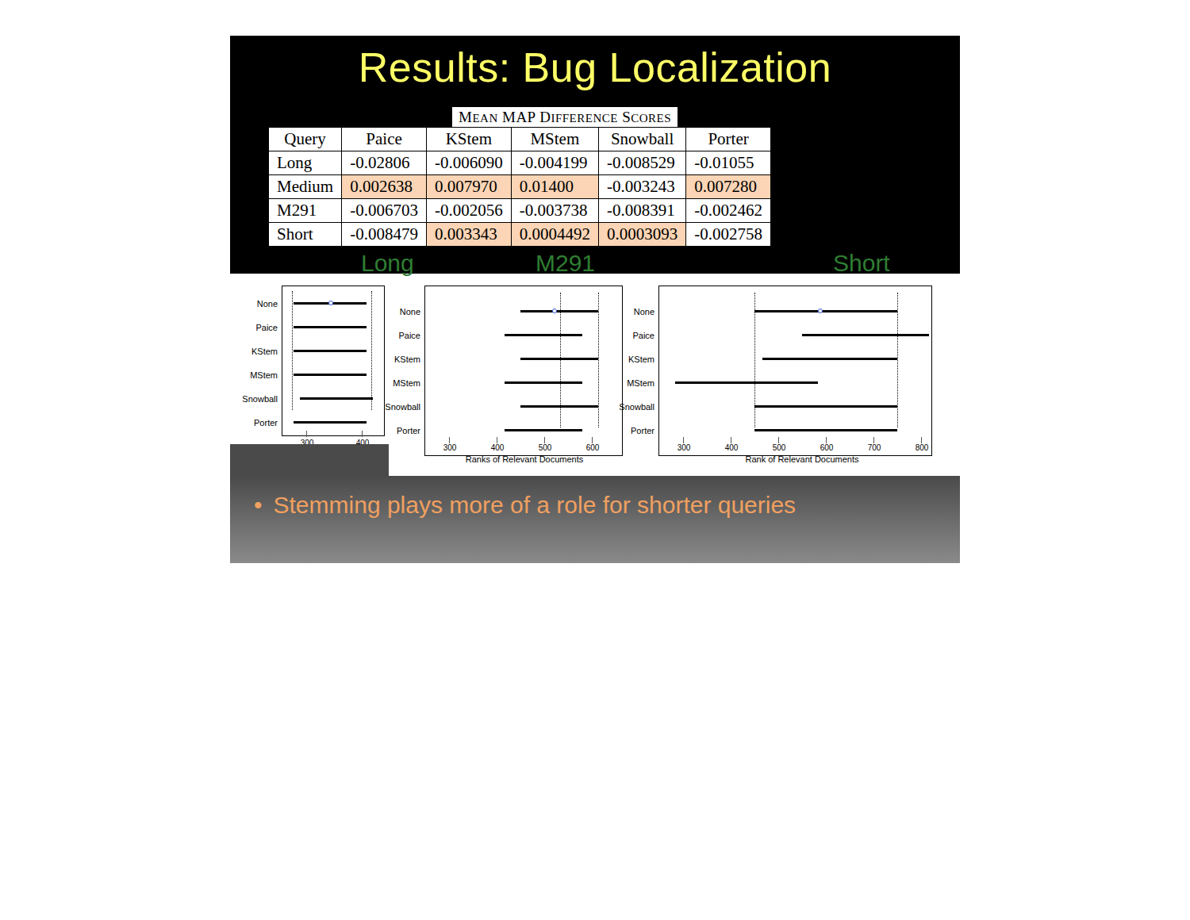Results: Bug Localization
MEAN MAP DIFFERENCE SCORES
| Query | Paice | KStem | MStem | Snowball | Porter |
| --- | --- | --- | --- | --- | --- |
| Long | -0.02806 | -0.006090 | -0.004199 | -0.008529 | -0.01055 |
| Medium | 0.002638 | 0.007970 | 0.01400 | -0.003243 | 0.007280 |
| M291 | -0.006703 | -0.002056 | -0.003738 | -0.008391 | -0.002462 |
| Short | -0.008479 | 0.003343 | 0.0004492 | 0.0003093 | -0.002758 |
Long
M291
Short
None
Paice
KStem
MStem
Snowball
Porter
300
400
Ra
None
Paice
KStem
MStem
Snowball
Porter
300
400
500
600
Ranks of Relevant Documents
None
Paice
KStem
MStem
Snowball
Porter
300
400
500
600
700
800
Rank of Relevant Documents
•Stemming plays more of a role for shorter queries